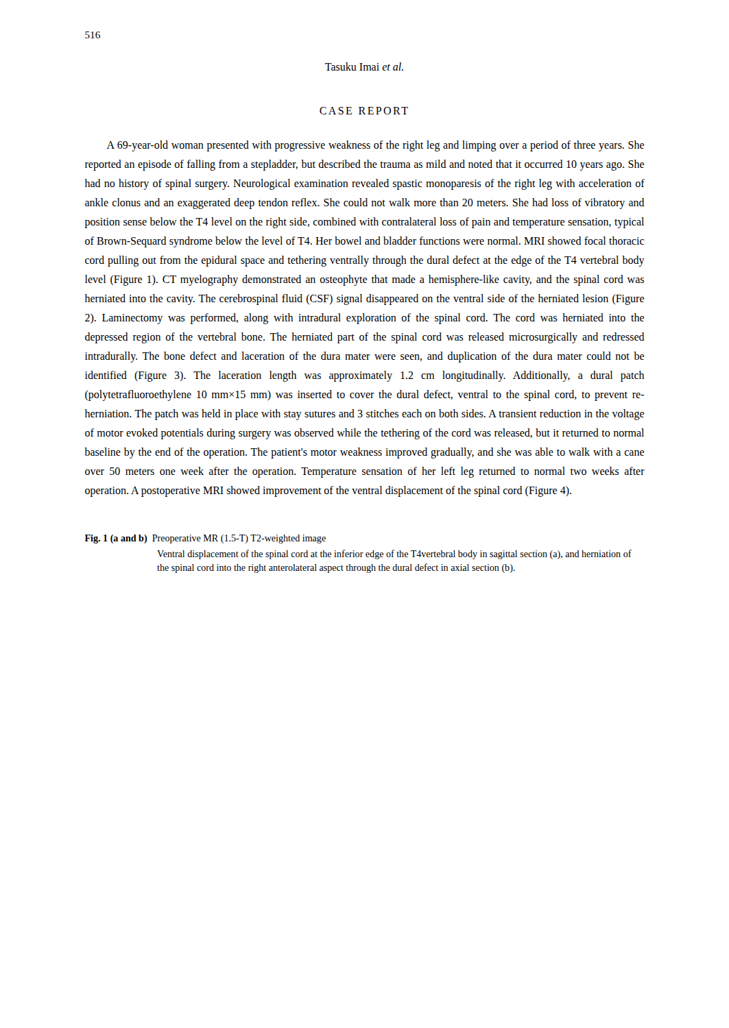516
Tasuku Imai et al.
CASE REPORT
A 69-year-old woman presented with progressive weakness of the right leg and limping over a period of three years. She reported an episode of falling from a stepladder, but described the trauma as mild and noted that it occurred 10 years ago. She had no history of spinal surgery. Neurological examination revealed spastic monoparesis of the right leg with acceleration of ankle clonus and an exaggerated deep tendon reflex. She could not walk more than 20 meters. She had loss of vibratory and position sense below the T4 level on the right side, combined with contralateral loss of pain and temperature sensation, typical of Brown-Sequard syndrome below the level of T4. Her bowel and bladder functions were normal. MRI showed focal thoracic cord pulling out from the epidural space and tethering ventrally through the dural defect at the edge of the T4 vertebral body level (Figure 1). CT myelography demonstrated an osteophyte that made a hemisphere-like cavity, and the spinal cord was herniated into the cavity. The cerebrospinal fluid (CSF) signal disappeared on the ventral side of the herniated lesion (Figure 2). Laminectomy was performed, along with intradural exploration of the spinal cord. The cord was herniated into the depressed region of the vertebral bone. The herniated part of the spinal cord was released microsurgically and redressed intradurally. The bone defect and laceration of the dura mater were seen, and duplication of the dura mater could not be identified (Figure 3). The laceration length was approximately 1.2 cm longitudinally. Additionally, a dural patch (polytetrafluoroethylene 10 mm×15 mm) was inserted to cover the dural defect, ventral to the spinal cord, to prevent re-herniation. The patch was held in place with stay sutures and 3 stitches each on both sides. A transient reduction in the voltage of motor evoked potentials during surgery was observed while the tethering of the cord was released, but it returned to normal baseline by the end of the operation. The patient's motor weakness improved gradually, and she was able to walk with a cane over 50 meters one week after the operation. Temperature sensation of her left leg returned to normal two weeks after operation. A postoperative MRI showed improvement of the ventral displacement of the spinal cord (Figure 4).
Fig. 1 (a and b) Preoperative MR (1.5-T) T2-weighted image Ventral displacement of the spinal cord at the inferior edge of the T4vertebral body in sagittal section (a), and herniation of the spinal cord into the right anterolateral aspect through the dural defect in axial section (b).